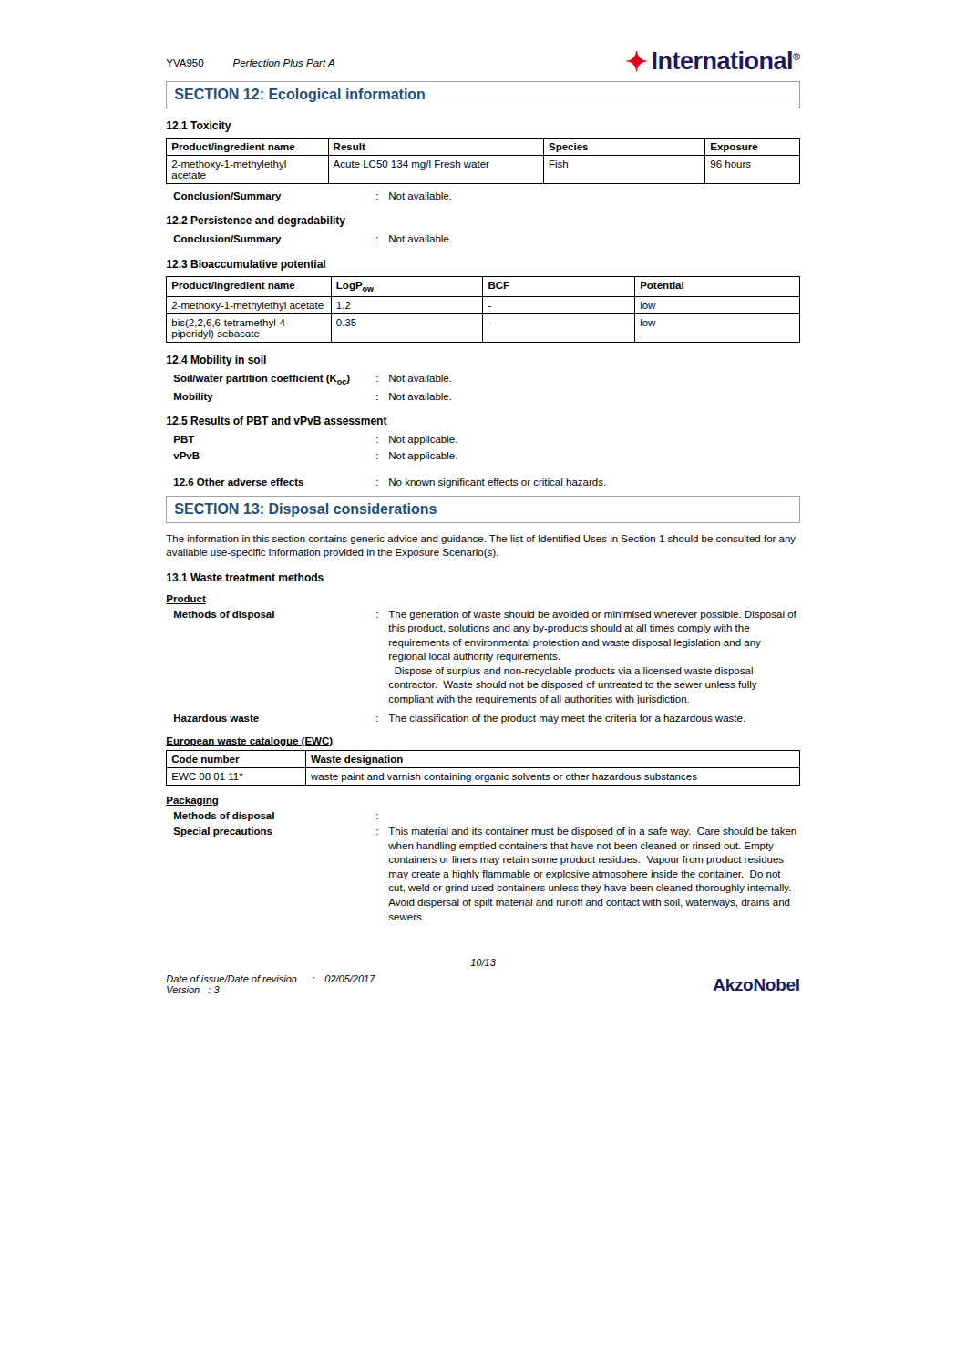YVA950 Perfection Plus Part A
✦ International®
SECTION 12: Ecological information
12.1 Toxicity
| Product/ingredient name | Result | Species | Exposure |
| --- | --- | --- | --- |
| 2-methoxy-1-methylethyl acetate | Acute LC50 134 mg/l Fresh water | Fish | 96 hours |
Conclusion/Summary
:
Not available.
12.2 Persistence and degradability
Conclusion/Summary
:
Not available.
12.3 Bioaccumulative potential
| Product/ingredient name | LogP ow | BCF | Potential |
| --- | --- | --- | --- |
| 2-methoxy-1-methylethyl acetate | 1.2 | - | low |
| bis(2,2,6,6-tetramethyl-4-piperidyl) sebacate | 0.35 | - | low |
12.4 Mobility in soil
Soil/water partition coefficient (Koc)
:
Not available.
Mobility
:
Not available.
12.5 Results of PBT and vPvB assessment
PBT
:
Not applicable.
vPvB
:
Not applicable.
12.6 Other adverse effects
:
No known significant effects or critical hazards.
SECTION 13: Disposal considerations
The information in this section contains generic advice and guidance. The list of Identified Uses in Section 1 should be consulted for any available use-specific information provided in the Exposure Scenario(s).
13.1 Waste treatment methods
Product
Methods of disposal
:
The generation of waste should be avoided or minimised wherever possible. Disposal of this product, solutions and any by-products should at all times comply with the requirements of environmental protection and waste disposal legislation and any regional local authority requirements.
Dispose of surplus and non-recyclable products via a licensed waste disposal contractor. Waste should not be disposed of untreated to the sewer unless fully compliant with the requirements of all authorities with jurisdiction.
Hazardous waste
:
The classification of the product may meet the criteria for a hazardous waste.
European waste catalogue (EWC)
| Code number | Waste designation |
| --- | --- |
| EWC 08 01 11* | waste paint and varnish containing organic solvents or other hazardous substances |
Packaging
Methods of disposal
:
Special precautions
:
This material and its container must be disposed of in a safe way. Care should be taken when handling emptied containers that have not been cleaned or rinsed out. Empty containers or liners may retain some product residues. Vapour from product residues may create a highly flammable or explosive atmosphere inside the container. Do not cut, weld or grind used containers unless they have been cleaned thoroughly internally. Avoid dispersal of spilt material and runoff and contact with soil, waterways, drains and sewers.
Date of issue/Date of revision
:
02/05/2017
Version : 3
10/13
AkzoNobel